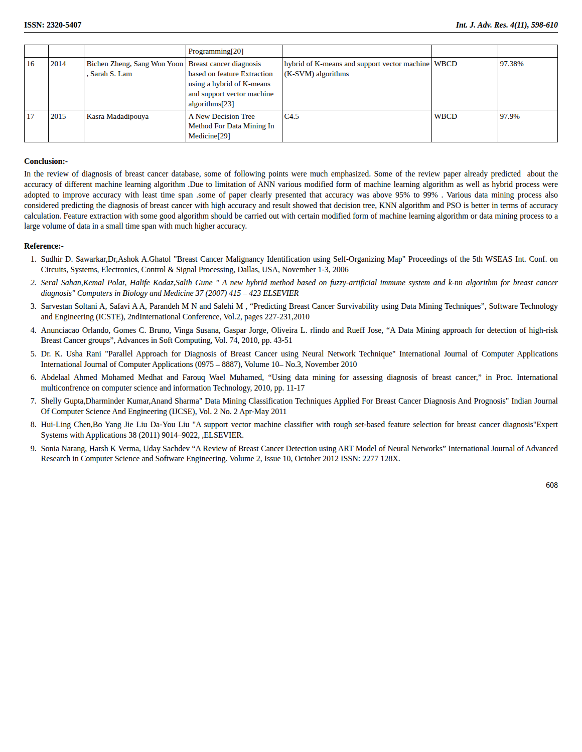ISSN: 2320-5407 Int. J. Adv. Res. 4(11), 598-610
| | | | Programming[20] | | | |
| 16 | 2014 | Bichen Zheng, Sang Won Yoon , Sarah S. Lam | Breast cancer diagnosis based on feature Extraction using a hybrid of K-means and support vector machine algorithms[23] | hybrid of K-means and support vector machine (K-SVM) algorithms | WBCD | 97.38% |
| 17 | 2015 | Kasra Madadipouya | A New Decision Tree Method For Data Mining In Medicine[29] | C4.5 | WBCD | 97.9% |
Conclusion:-
In the review of diagnosis of breast cancer database, some of following points were much emphasized. Some of the review paper already predicted about the accuracy of different machine learning algorithm .Due to limitation of ANN various modified form of machine learning algorithm as well as hybrid process were adopted to improve accuracy with least time span .some of paper clearly presented that accuracy was above 95% to 99% . Various data mining process also considered predicting the diagnosis of breast cancer with high accuracy and result showed that decision tree, KNN algorithm and PSO is better in terms of accuracy calculation. Feature extraction with some good algorithm should be carried out with certain modified form of machine learning algorithm or data mining process to a large volume of data in a small time span with much higher accuracy.
Reference:-
Sudhir D. Sawarkar,Dr,Ashok A.Ghatol "Breast Cancer Malignancy Identification using Self-Organizing Map" Proceedings of the 5th WSEAS Int. Conf. on Circuits, Systems, Electronics, Control & Signal Processing, Dallas, USA, November 1-3, 2006
Seral Sahan,Kemal Polat, Halife Kodaz,Salih Gune " A new hybrid method based on fuzzy-artificial immune system and k-nn algorithm for breast cancer diagnosis" Computers in Biology and Medicine 37 (2007) 415 – 423 ELSEVIER
Sarvestan Soltani A, Safavi A A, Parandeh M N and Salehi M , “Predicting Breast Cancer Survivability using Data Mining Techniques”, Software Technology and Engineering (ICSTE), 2ndInternational Conference, Vol.2, pages 227-231,2010
Anunciacao Orlando, Gomes C. Bruno, Vinga Susana, Gaspar Jorge, Oliveira L. rlindo and Rueff Jose, “A Data Mining approach for detection of high-risk Breast Cancer groups”, Advances in Soft Computing, Vol. 74, 2010, pp. 43-51
Dr. K. Usha Rani "Parallel Approach for Diagnosis of Breast Cancer using Neural Network Technique" International Journal of Computer Applications International Journal of Computer Applications (0975 – 8887), Volume 10– No.3, November 2010
Abdelaal Ahmed Mohamed Medhat and Farouq Wael Muhamed, “Using data mining for assessing diagnosis of breast cancer,” in Proc. International multiconfrence on computer science and information Technology, 2010, pp. 11-17
Shelly Gupta,Dharminder Kumar,Anand Sharma" Data Mining Classification Techniques Applied For Breast Cancer Diagnosis And Prognosis" Indian Journal Of Computer Science And Engineering (IJCSE), Vol. 2 No. 2 Apr-May 2011
Hui-Ling Chen,Bo Yang Jie Liu Da-You Liu "A support vector machine classifier with rough set-based feature selection for breast cancer diagnosis"Expert Systems with Applications 38 (2011) 9014–9022, ,ELSEVIER.
Sonia Narang, Harsh K Verma, Uday Sachdev “A Review of Breast Cancer Detection using ART Model of Neural Networks” International Journal of Advanced Research in Computer Science and Software Engineering. Volume 2, Issue 10, October 2012 ISSN: 2277 128X.
608